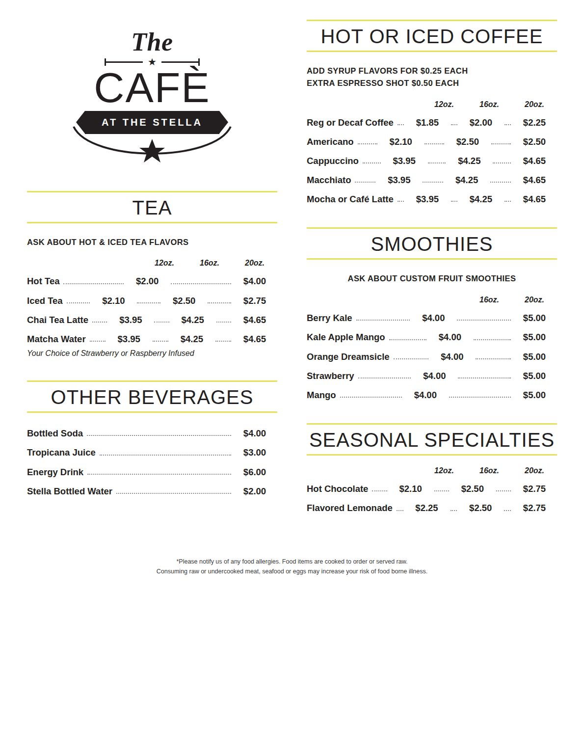The
★
CAFÈ
AT THE STELLA
Tea
Ask about hot & iced tea flavors
12oz. 16oz. 20oz.
Hot Tea $2.00 $4.00
Iced Tea $2.10 $2.50 $2.75
Chai Tea Latte $3.95 $4.25 $4.65
Matcha Water $3.95 $4.25 $4.65
Your Choice of Strawberry or Raspberry Infused
Other Beverages
Bottled Soda $4.00
Tropicana Juice $3.00
Energy Drink $6.00
Stella Bottled Water $2.00
Hot or Iced Coffee
Add syrup flavors for $0.25 each
Extra espresso shot $0.50 each
12oz. 16oz. 20oz.
Reg or Decaf Coffee $1.85 $2.00 $2.25
Americano $2.10 $2.50 $2.50
Cappuccino $3.95 $4.25 $4.65
Macchiato $3.95 $4.25 $4.65
Mocha or Café Latte $3.95 $4.25 $4.65
Smoothies
Ask about custom fruit smoothies
16oz. 20oz.
Berry Kale $4.00 $5.00
Kale Apple Mango $4.00 $5.00
Orange Dreamsicle $4.00 $5.00
Strawberry $4.00 $5.00
Mango $4.00 $5.00
Seasonal Specialties
12oz. 16oz. 20oz.
Hot Chocolate $2.10 $2.50 $2.75
Flavored Lemonade $2.25 $2.50 $2.75
*Please notify us of any food allergies. Food items are cooked to order or served raw.
Consuming raw or undercooked meat, seafood or eggs may increase your risk of food borne illness.